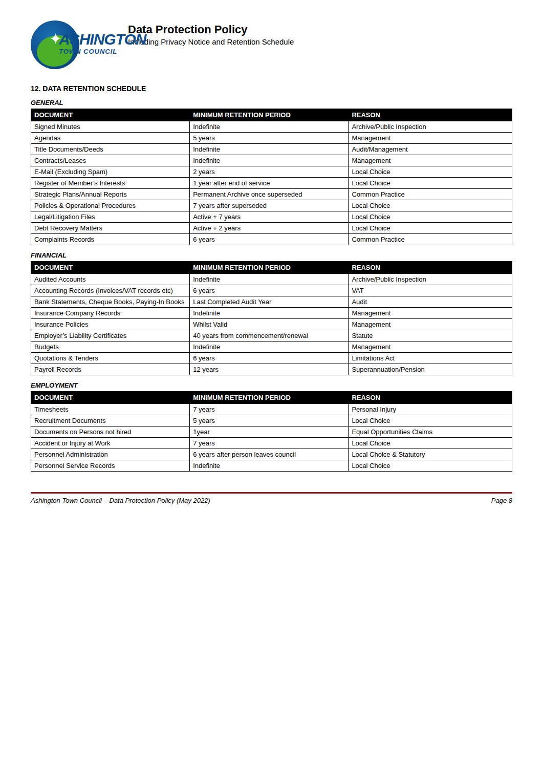✦
ASHINGTON TOWN COUNCIL
Data Protection Policy
Including Privacy Notice and Retention Schedule
12. DATA RETENTION SCHEDULE
GENERAL
| DOCUMENT | MINIMUM RETENTION PERIOD | REASON |
| --- | --- | --- |
| Signed Minutes | Indefinite | Archive/Public Inspection |
| Agendas | 5 years | Management |
| Title Documents/Deeds | Indefinite | Audit/Management |
| Contracts/Leases | Indefinite | Management |
| E-Mail (Excluding Spam) | 2 years | Local Choice |
| Register of Member’s Interests | 1 year after end of service | Local Choice |
| Strategic Plans/Annual Reports | Permanent Archive once superseded | Common Practice |
| Policies & Operational Procedures | 7 years after superseded | Local Choice |
| Legal/Litigation Files | Active + 7 years | Local Choice |
| Debt Recovery Matters | Active + 2 years | Local Choice |
| Complaints Records | 6 years | Common Practice |
FINANCIAL
| DOCUMENT | MINIMUM RETENTION PERIOD | REASON |
| --- | --- | --- |
| Audited Accounts | Indefinite | Archive/Public Inspection |
| Accounting Records (Invoices/VAT records etc) | 6 years | VAT |
| Bank Statements, Cheque Books, Paying-In Books | Last Completed Audit Year | Audit |
| Insurance Company Records | Indefinite | Management |
| Insurance Policies | Whilst Valid | Management |
| Employer’s Liability Certificates | 40 years from commencement/renewal | Statute |
| Budgets | Indefinite | Management |
| Quotations & Tenders | 6 years | Limitations Act |
| Payroll Records | 12 years | Superannuation/Pension |
EMPLOYMENT
| DOCUMENT | MINIMUM RETENTION PERIOD | REASON |
| --- | --- | --- |
| Timesheets | 7 years | Personal Injury |
| Recruitment Documents | 5 years | Local Choice |
| Documents on Persons not hired | 1year | Equal Opportunities Claims |
| Accident or Injury at Work | 7 years | Local Choice |
| Personnel Administration | 6 years after person leaves council | Local Choice & Statutory |
| Personnel Service Records | Indefinite | Local Choice |
Ashington Town Council – Data Protection Policy (May 2022) Page 8